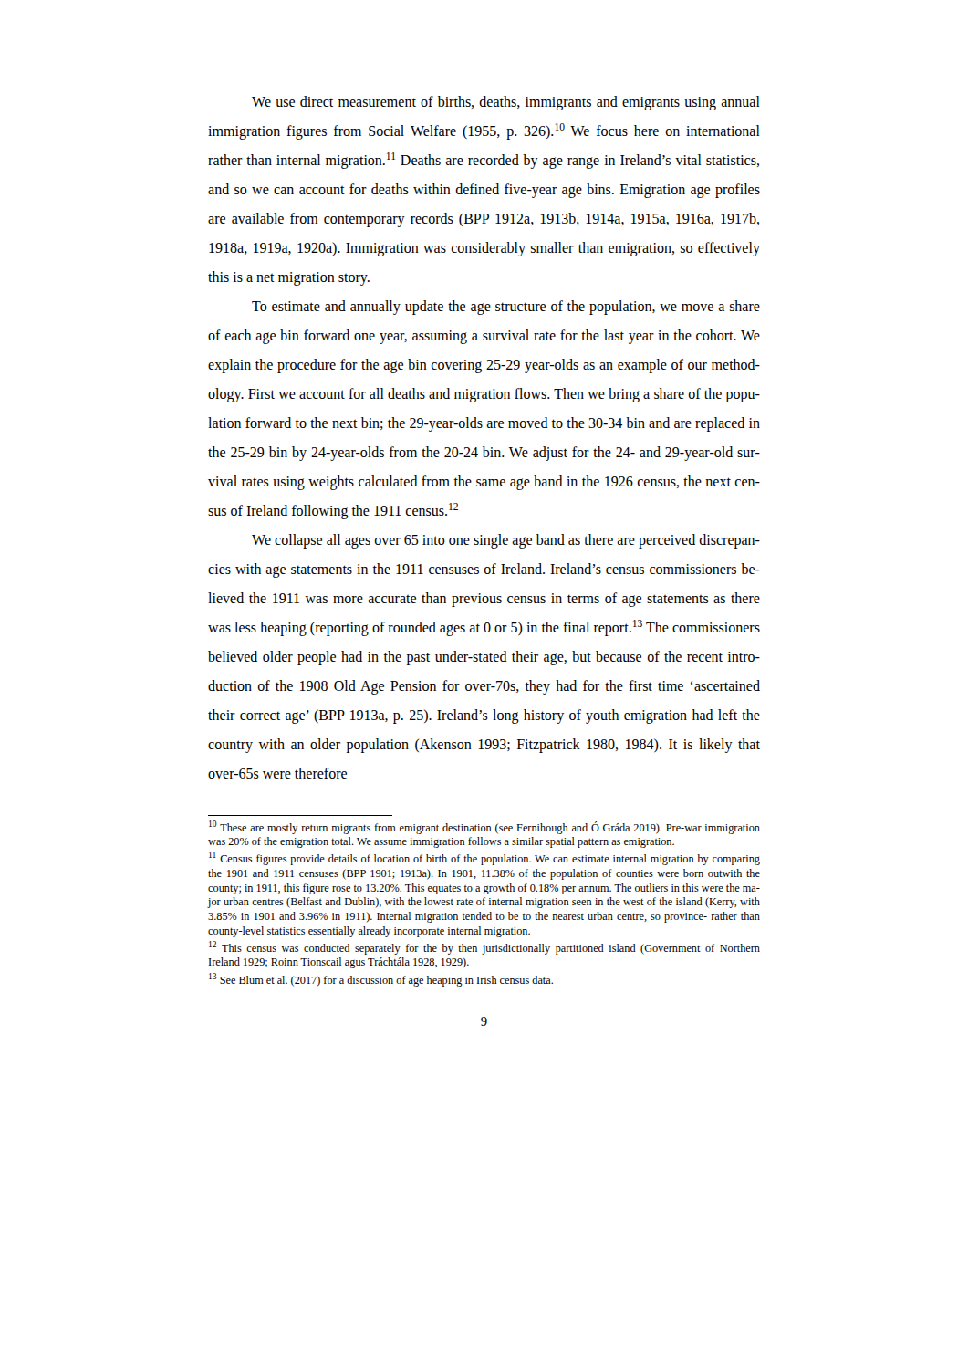We use direct measurement of births, deaths, immigrants and emigrants using annual immigration figures from Social Welfare (1955, p. 326).10 We focus here on international rather than internal migration.11 Deaths are recorded by age range in Ireland’s vital statistics, and so we can account for deaths within defined five-year age bins. Emigration age profiles are available from contemporary records (BPP 1912a, 1913b, 1914a, 1915a, 1916a, 1917b, 1918a, 1919a, 1920a). Immigration was considerably smaller than emigration, so effectively this is a net migration story.
To estimate and annually update the age structure of the population, we move a share of each age bin forward one year, assuming a survival rate for the last year in the cohort. We explain the procedure for the age bin covering 25-29 year-olds as an example of our methodology. First we account for all deaths and migration flows. Then we bring a share of the population forward to the next bin; the 29-year-olds are moved to the 30-34 bin and are replaced in the 25-29 bin by 24-year-olds from the 20-24 bin. We adjust for the 24- and 29-year-old survival rates using weights calculated from the same age band in the 1926 census, the next census of Ireland following the 1911 census.12
We collapse all ages over 65 into one single age band as there are perceived discrepancies with age statements in the 1911 censuses of Ireland. Ireland’s census commissioners believed the 1911 was more accurate than previous census in terms of age statements as there was less heaping (reporting of rounded ages at 0 or 5) in the final report.13 The commissioners believed older people had in the past under-stated their age, but because of the recent introduction of the 1908 Old Age Pension for over-70s, they had for the first time ‘ascertained their correct age’ (BPP 1913a, p. 25). Ireland’s long history of youth emigration had left the country with an older population (Akenson 1993; Fitzpatrick 1980, 1984). It is likely that over-65s were therefore
10 These are mostly return migrants from emigrant destination (see Fernihough and Ó Gráda 2019). Pre-war immigration was 20% of the emigration total. We assume immigration follows a similar spatial pattern as emigration.
11 Census figures provide details of location of birth of the population. We can estimate internal migration by comparing the 1901 and 1911 censuses (BPP 1901; 1913a). In 1901, 11.38% of the population of counties were born outwith the county; in 1911, this figure rose to 13.20%. This equates to a growth of 0.18% per annum. The outliers in this were the major urban centres (Belfast and Dublin), with the lowest rate of internal migration seen in the west of the island (Kerry, with 3.85% in 1901 and 3.96% in 1911). Internal migration tended to be to the nearest urban centre, so province- rather than county-level statistics essentially already incorporate internal migration.
12 This census was conducted separately for the by then jurisdictionally partitioned island (Government of Northern Ireland 1929; Roinn Tionscail agus Tráchtála 1928, 1929).
13 See Blum et al. (2017) for a discussion of age heaping in Irish census data.
9